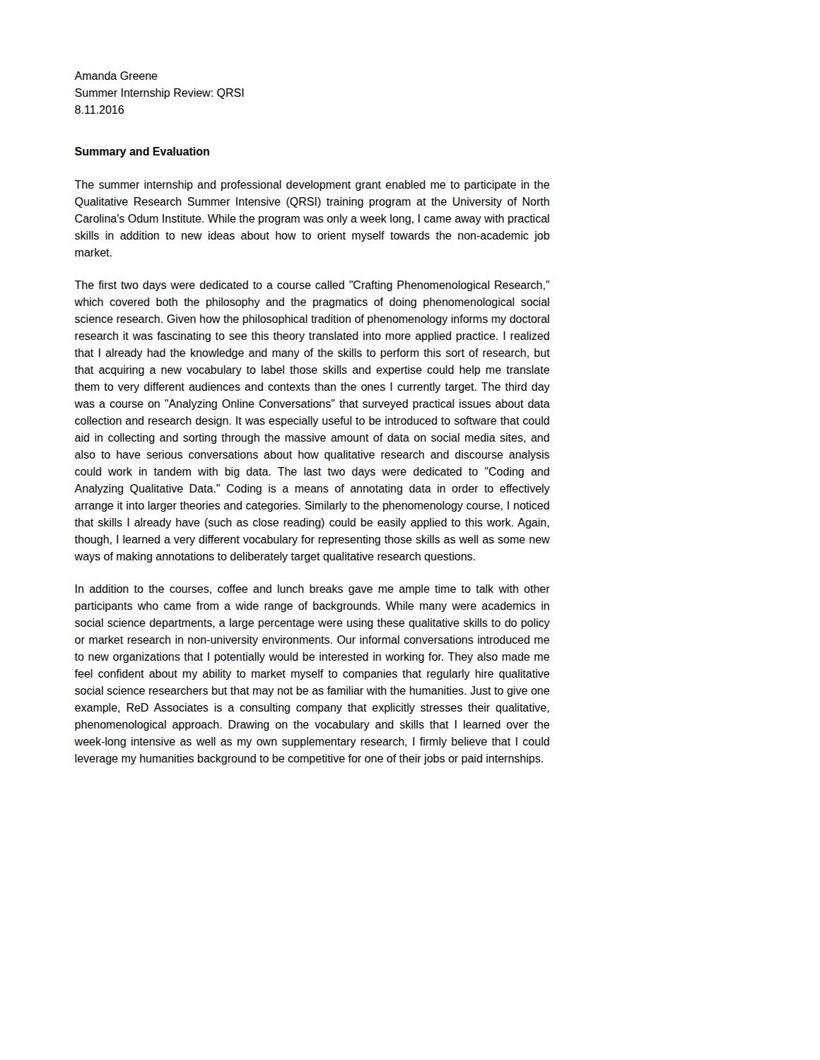Amanda Greene
Summer Internship Review: QRSI
8.11.2016
Summary and Evaluation
The summer internship and professional development grant enabled me to participate in the Qualitative Research Summer Intensive (QRSI) training program at the University of North Carolina's Odum Institute. While the program was only a week long, I came away with practical skills in addition to new ideas about how to orient myself towards the non-academic job market.
The first two days were dedicated to a course called "Crafting Phenomenological Research," which covered both the philosophy and the pragmatics of doing phenomenological social science research. Given how the philosophical tradition of phenomenology informs my doctoral research it was fascinating to see this theory translated into more applied practice. I realized that I already had the knowledge and many of the skills to perform this sort of research, but that acquiring a new vocabulary to label those skills and expertise could help me translate them to very different audiences and contexts than the ones I currently target. The third day was a course on "Analyzing Online Conversations" that surveyed practical issues about data collection and research design. It was especially useful to be introduced to software that could aid in collecting and sorting through the massive amount of data on social media sites, and also to have serious conversations about how qualitative research and discourse analysis could work in tandem with big data. The last two days were dedicated to "Coding and Analyzing Qualitative Data." Coding is a means of annotating data in order to effectively arrange it into larger theories and categories. Similarly to the phenomenology course, I noticed that skills I already have (such as close reading) could be easily applied to this work. Again, though, I learned a very different vocabulary for representing those skills as well as some new ways of making annotations to deliberately target qualitative research questions.
In addition to the courses, coffee and lunch breaks gave me ample time to talk with other participants who came from a wide range of backgrounds. While many were academics in social science departments, a large percentage were using these qualitative skills to do policy or market research in non-university environments. Our informal conversations introduced me to new organizations that I potentially would be interested in working for. They also made me feel confident about my ability to market myself to companies that regularly hire qualitative social science researchers but that may not be as familiar with the humanities. Just to give one example, ReD Associates is a consulting company that explicitly stresses their qualitative, phenomenological approach. Drawing on the vocabulary and skills that I learned over the week-long intensive as well as my own supplementary research, I firmly believe that I could leverage my humanities background to be competitive for one of their jobs or paid internships.